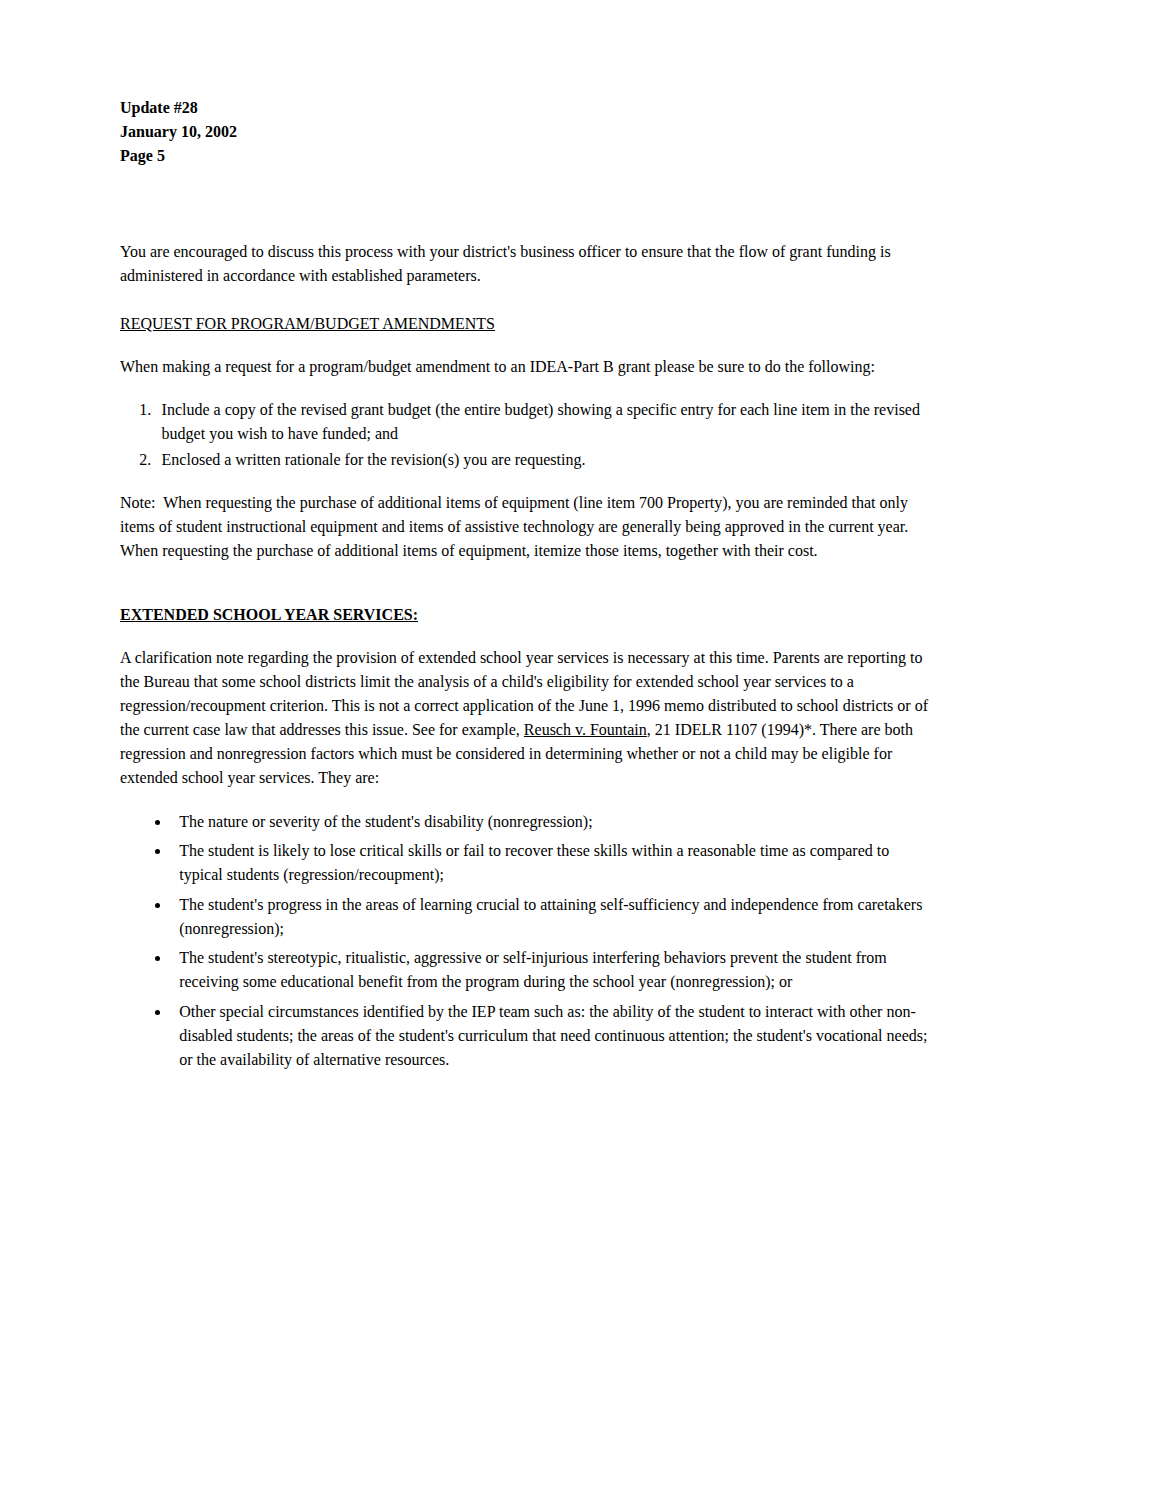Update #28
January 10, 2002
Page 5
You are encouraged to discuss this process with your district's business officer to ensure that the flow of grant funding is administered in accordance with established parameters.
REQUEST FOR PROGRAM/BUDGET AMENDMENTS
When making a request for a program/budget amendment to an IDEA-Part B grant please be sure to do the following:
Include a copy of the revised grant budget (the entire budget) showing a specific entry for each line item in the revised budget you wish to have funded; and
Enclosed a written rationale for the revision(s) you are requesting.
Note: When requesting the purchase of additional items of equipment (line item 700 Property), you are reminded that only items of student instructional equipment and items of assistive technology are generally being approved in the current year. When requesting the purchase of additional items of equipment, itemize those items, together with their cost.
EXTENDED SCHOOL YEAR SERVICES:
A clarification note regarding the provision of extended school year services is necessary at this time. Parents are reporting to the Bureau that some school districts limit the analysis of a child's eligibility for extended school year services to a regression/recoupment criterion. This is not a correct application of the June 1, 1996 memo distributed to school districts or of the current case law that addresses this issue. See for example, Reusch v. Fountain, 21 IDELR 1107 (1994)*. There are both regression and nonregression factors which must be considered in determining whether or not a child may be eligible for extended school year services. They are:
The nature or severity of the student's disability (nonregression);
The student is likely to lose critical skills or fail to recover these skills within a reasonable time as compared to typical students (regression/recoupment);
The student's progress in the areas of learning crucial to attaining self-sufficiency and independence from caretakers (nonregression);
The student's stereotypic, ritualistic, aggressive or self-injurious interfering behaviors prevent the student from receiving some educational benefit from the program during the school year (nonregression); or
Other special circumstances identified by the IEP team such as: the ability of the student to interact with other non-disabled students; the areas of the student's curriculum that need continuous attention; the student's vocational needs; or the availability of alternative resources.